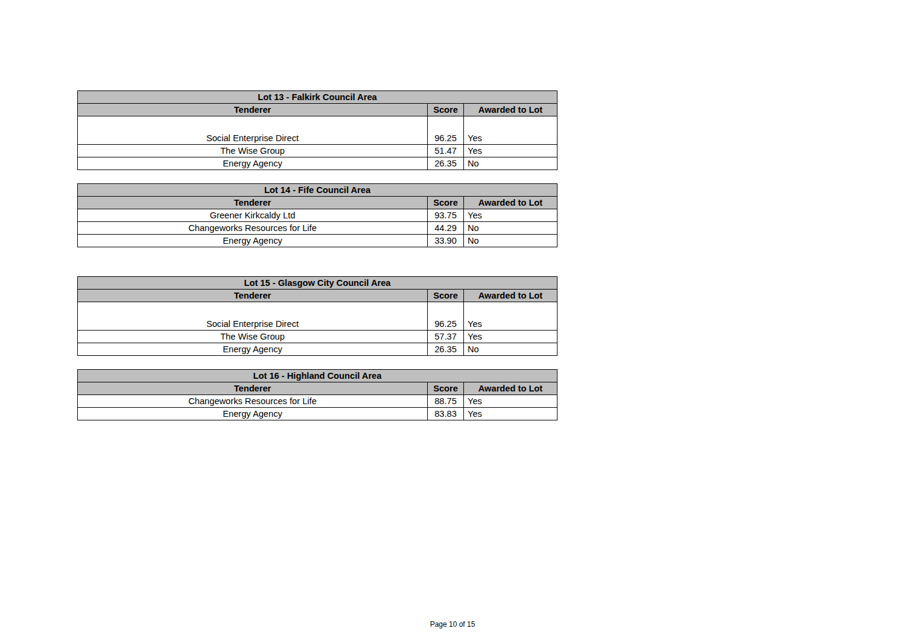| Lot 13 - Falkirk Council Area |
| --- |
| Tenderer | Score | Awarded to Lot |
| Social Enterprise Direct | 96.25 | Yes |
| The Wise Group | 51.47 | Yes |
| Energy Agency | 26.35 | No |
| Lot 14 - Fife Council Area |
| --- |
| Tenderer | Score | Awarded to Lot |
| Greener Kirkcaldy Ltd | 93.75 | Yes |
| Changeworks Resources for Life | 44.29 | No |
| Energy Agency | 33.90 | No |
| Lot 15 - Glasgow City Council Area |
| --- |
| Tenderer | Score | Awarded to Lot |
| Social Enterprise Direct | 96.25 | Yes |
| The Wise Group | 57.37 | Yes |
| Energy Agency | 26.35 | No |
| Lot 16 - Highland Council Area |
| --- |
| Tenderer | Score | Awarded to Lot |
| Changeworks Resources for Life | 88.75 | Yes |
| Energy Agency | 83.83 | Yes |
Page 10 of 15